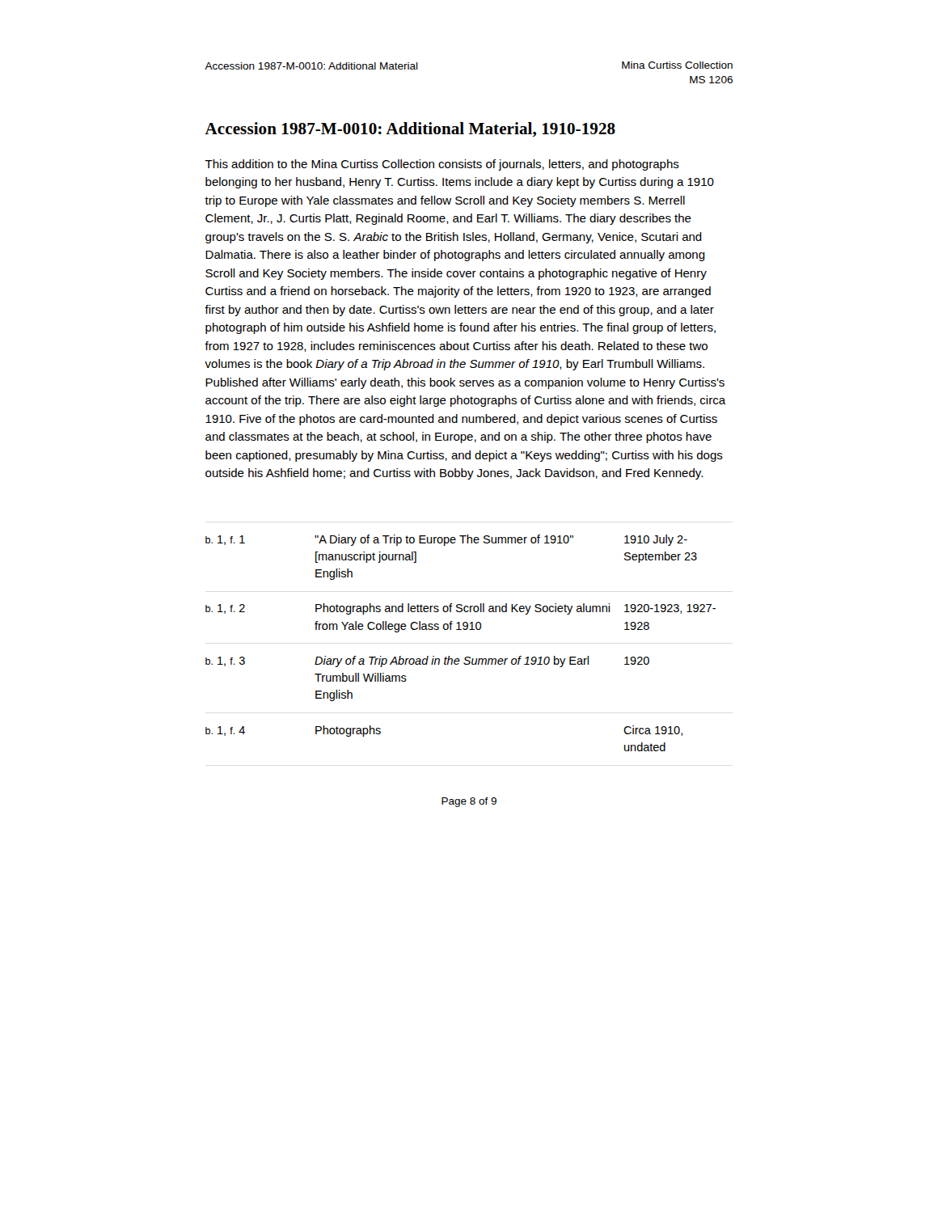Accession 1987-M-0010: Additional Material
Mina Curtiss Collection
MS 1206
Accession 1987-M-0010: Additional Material, 1910-1928
This addition to the Mina Curtiss Collection consists of journals, letters, and photographs belonging to her husband, Henry T. Curtiss. Items include a diary kept by Curtiss during a 1910 trip to Europe with Yale classmates and fellow Scroll and Key Society members S. Merrell Clement, Jr., J. Curtis Platt, Reginald Roome, and Earl T. Williams. The diary describes the group's travels on the S. S. Arabic to the British Isles, Holland, Germany, Venice, Scutari and Dalmatia. There is also a leather binder of photographs and letters circulated annually among Scroll and Key Society members. The inside cover contains a photographic negative of Henry Curtiss and a friend on horseback. The majority of the letters, from 1920 to 1923, are arranged first by author and then by date. Curtiss's own letters are near the end of this group, and a later photograph of him outside his Ashfield home is found after his entries. The final group of letters, from 1927 to 1928, includes reminiscences about Curtiss after his death. Related to these two volumes is the book Diary of a Trip Abroad in the Summer of 1910, by Earl Trumbull Williams. Published after Williams' early death, this book serves as a companion volume to Henry Curtiss's account of the trip. There are also eight large photographs of Curtiss alone and with friends, circa 1910. Five of the photos are card-mounted and numbered, and depict various scenes of Curtiss and classmates at the beach, at school, in Europe, and on a ship. The other three photos have been captioned, presumably by Mina Curtiss, and depict a "Keys wedding"; Curtiss with his dogs outside his Ashfield home; and Curtiss with Bobby Jones, Jack Davidson, and Fred Kennedy.
| b. 1, f. 1 | "A Diary of a Trip to Europe The Summer of 1910" [manuscript journal] English | 1910 July 2-September 23 |
| b. 1, f. 2 | Photographs and letters of Scroll and Key Society alumni from Yale College Class of 1910 | 1920-1923, 1927-1928 |
| b. 1, f. 3 | Diary of a Trip Abroad in the Summer of 1910 by Earl Trumbull Williams English | 1920 |
| b. 1, f. 4 | Photographs | Circa 1910, undated |
Page 8 of 9